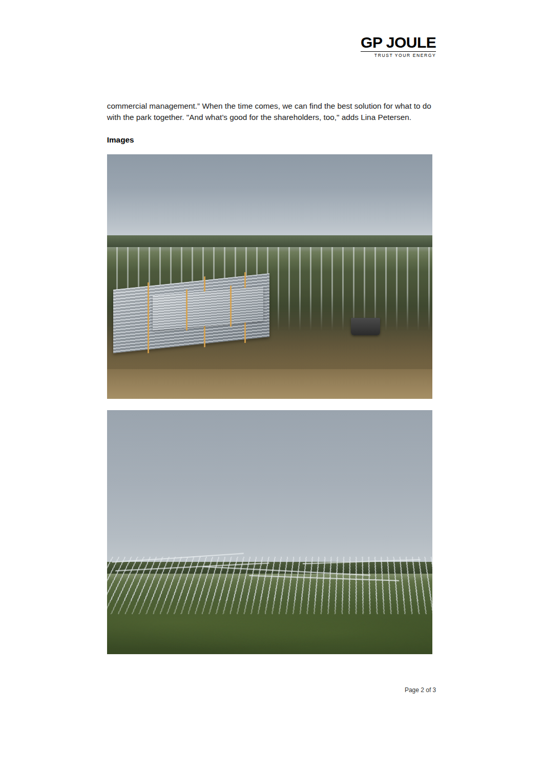GP JOULE
TRUST YOUR ENERGY
commercial management.” When the time comes, we can find the best solution for what to do with the park together. "And what’s good for the shareholders, too," adds Lina Petersen.
Images
Page 2 of 3